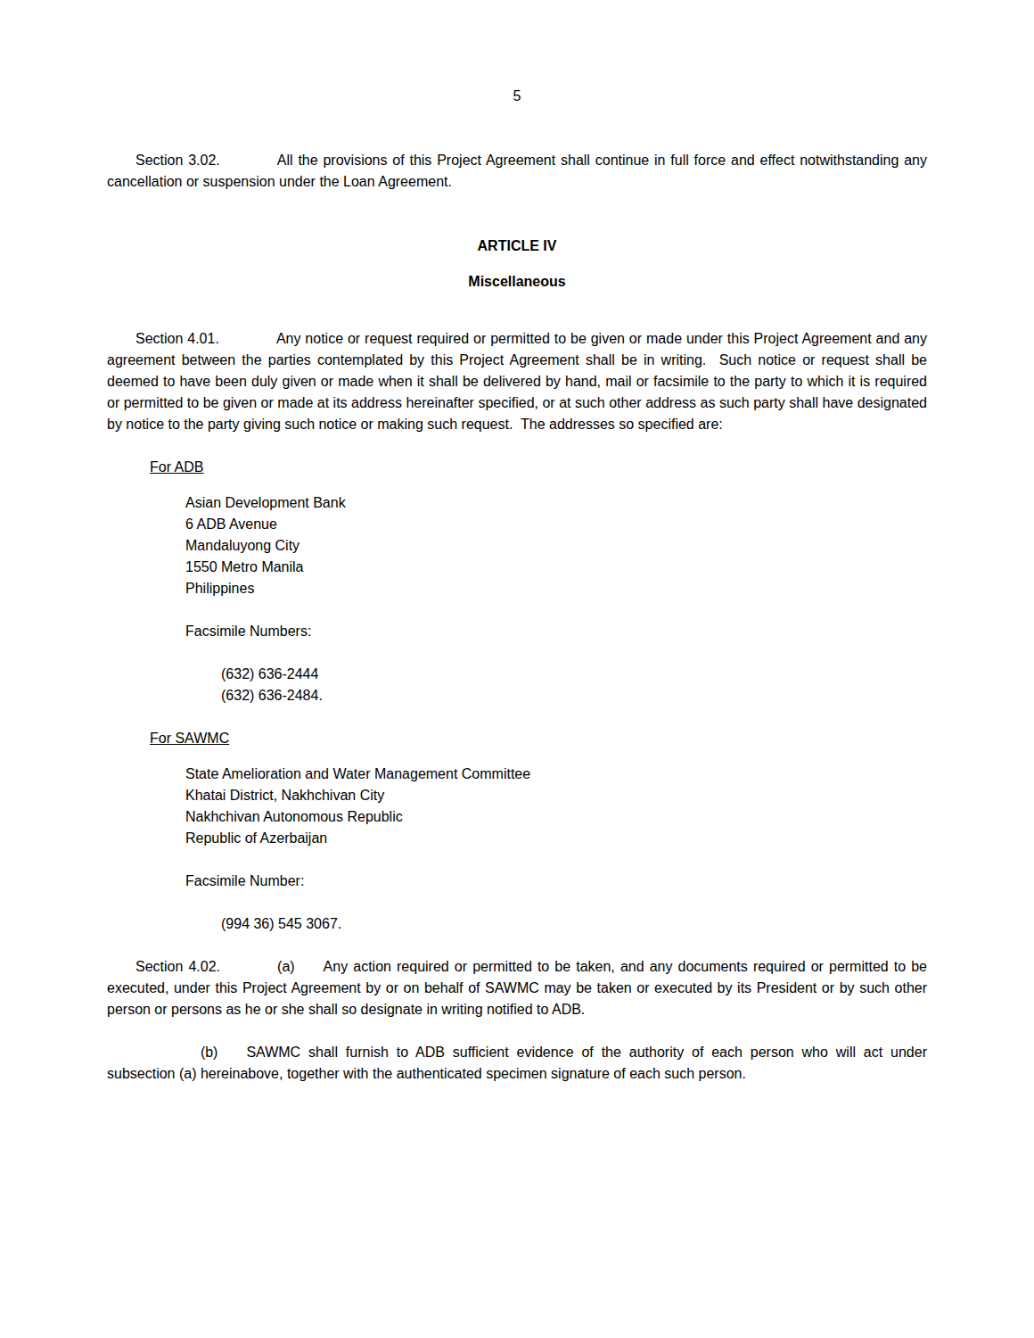5
Section 3.02. All the provisions of this Project Agreement shall continue in full force and effect notwithstanding any cancellation or suspension under the Loan Agreement.
ARTICLE IV
Miscellaneous
Section 4.01. Any notice or request required or permitted to be given or made under this Project Agreement and any agreement between the parties contemplated by this Project Agreement shall be in writing. Such notice or request shall be deemed to have been duly given or made when it shall be delivered by hand, mail or facsimile to the party to which it is required or permitted to be given or made at its address hereinafter specified, or at such other address as such party shall have designated by notice to the party giving such notice or making such request. The addresses so specified are:
For ADB
Asian Development Bank
6 ADB Avenue
Mandaluyong City
1550 Metro Manila
Philippines
Facsimile Numbers:
(632) 636-2444
(632) 636-2484.
For SAWMC
State Amelioration and Water Management Committee
Khatai District, Nakhchivan City
Nakhchivan Autonomous Republic
Republic of Azerbaijan
Facsimile Number:
(994 36) 545 3067.
Section 4.02.(a) Any action required or permitted to be taken, and any documents required or permitted to be executed, under this Project Agreement by or on behalf of SAWMC may be taken or executed by its President or by such other person or persons as he or she shall so designate in writing notified to ADB.
(b) SAWMC shall furnish to ADB sufficient evidence of the authority of each person who will act under subsection (a) hereinabove, together with the authenticated specimen signature of each such person.